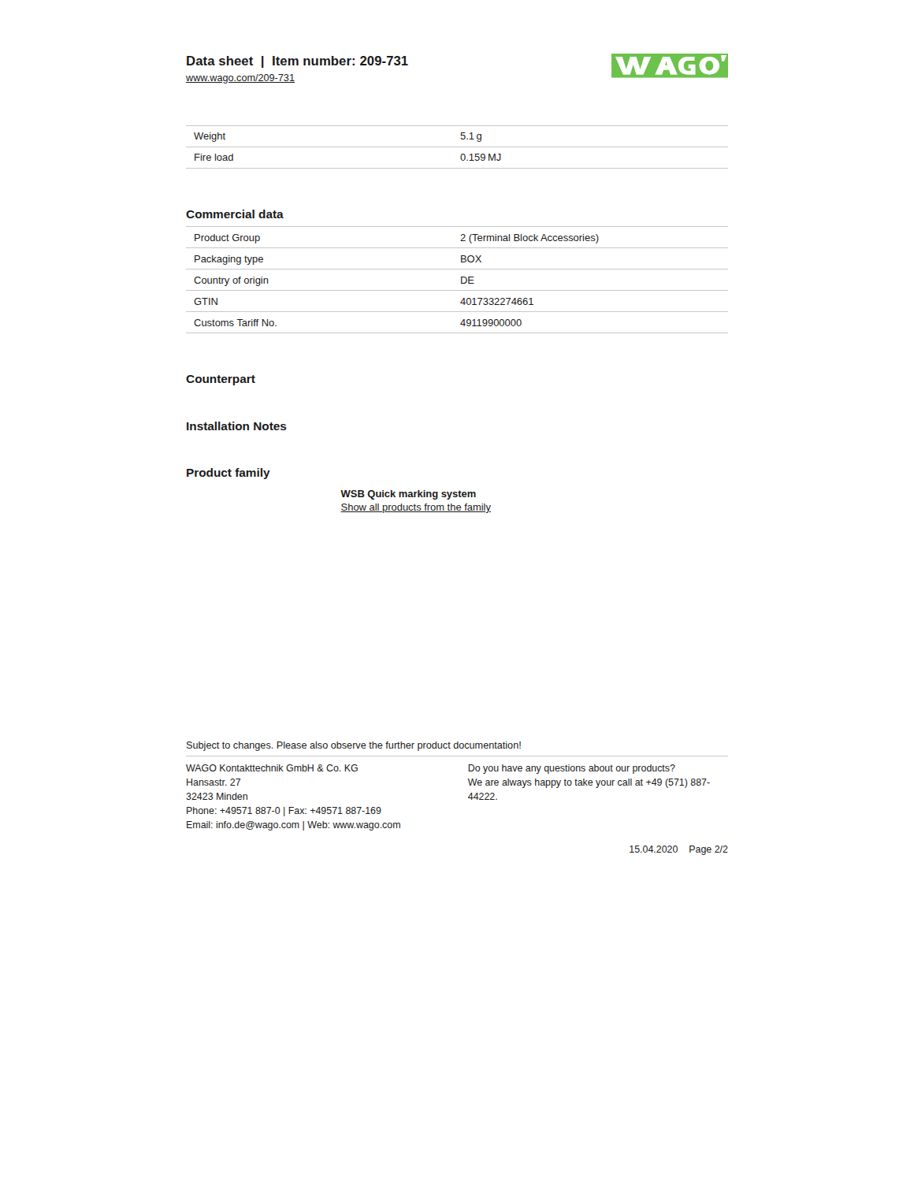Data sheet | Item number: 209-731
www.wago.com/209-731
| Weight | 5.1 g |
| Fire load | 0.159 MJ |
Commercial data
| Product Group | 2 (Terminal Block Accessories) |
| Packaging type | BOX |
| Country of origin | DE |
| GTIN | 4017332274661 |
| Customs Tariff No. | 49119900000 |
Counterpart
Installation Notes
Product family
WSB Quick marking system
Show all products from the family
Subject to changes. Please also observe the further product documentation!
WAGO Kontakttechnik GmbH & Co. KG
Hansastr. 27
32423 Minden
Phone: +49571 887-0 | Fax: +49571 887-169
Email: info.de@wago.com | Web: www.wago.com
Do you have any questions about our products?
We are always happy to take your call at +49 (571) 887-44222.
15.04.2020Page 2/2